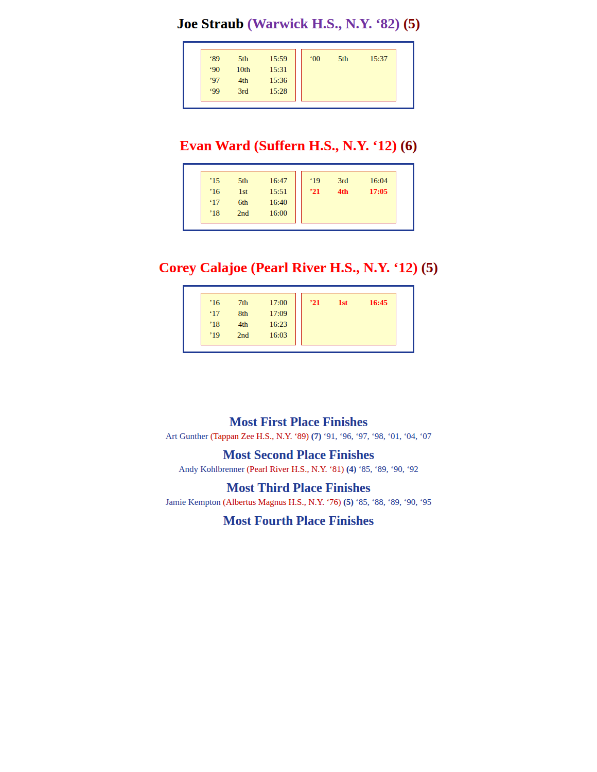Joe Straub (Warwick H.S., N.Y. ‘82) (5)
| ‘89 | 5th | 15:59 |
| ‘90 | 10th | 15:31 |
| ’97 | 4th | 15:36 |
| ‘99 | 3rd | 15:28 |
| ‘00 | 5th | 15:37 |
Evan Ward (Suffern H.S., N.Y. ‘12) (6)
| ’15 | 5th | 16:47 |
| ’16 | 1st | 15:51 |
| ‘17 | 6th | 16:40 |
| ’18 | 2nd | 16:00 |
| ‘19 | 3rd | 16:04 |
| ’21 | 4th | 17:05 |
Corey Calajoe (Pearl River H.S., N.Y. ‘12) (5)
| ’16 | 7th | 17:00 |
| ‘17 | 8th | 17:09 |
| ’18 | 4th | 16:23 |
| ’19 | 2nd | 16:03 |
| ’21 | 1st | 16:45 |
Most First Place Finishes
Art Gunther (Tappan Zee H.S., N.Y. ‘89) (7) ‘91, ‘96, ‘97, ‘98, ‘01, ‘04, ‘07
Most Second Place Finishes
Andy Kohlbrenner (Pearl River H.S., N.Y. ‘81) (4) ‘85, ‘89, ‘90, ‘92
Most Third Place Finishes
Jamie Kempton (Albertus Magnus H.S., N.Y. ‘76) (5) ‘85, ‘88, ‘89, ‘90, ‘95
Most Fourth Place Finishes